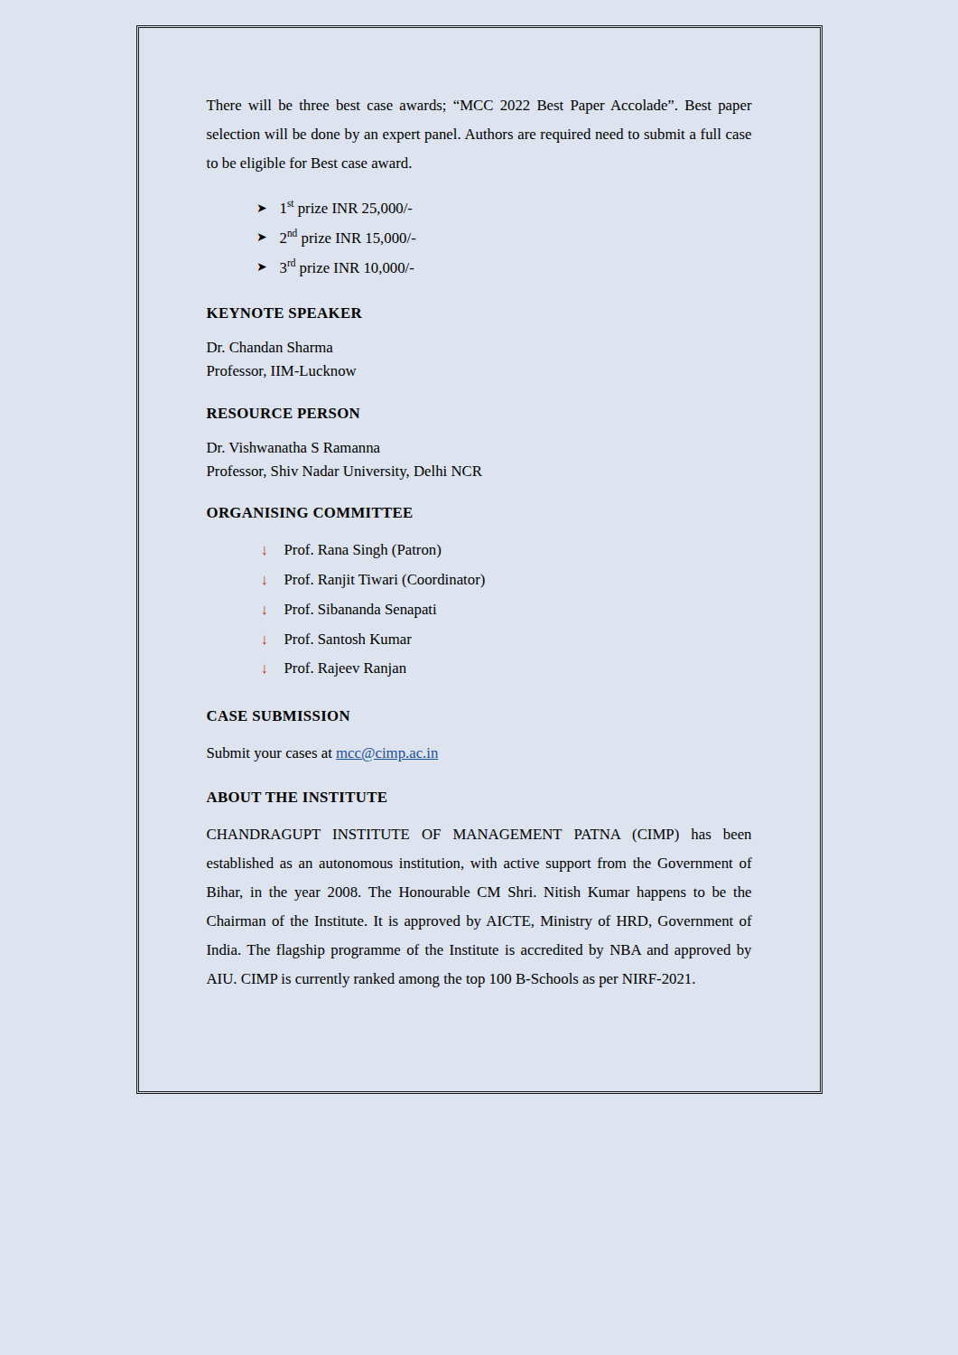There will be three best case awards; “MCC 2022 Best Paper Accolade”. Best paper selection will be done by an expert panel. Authors are required need to submit a full case to be eligible for Best case award.
1st prize INR 25,000/-
2nd prize INR 15,000/-
3rd prize INR 10,000/-
KEYNOTE SPEAKER
Dr. Chandan Sharma
Professor, IIM-Lucknow
RESOURCE PERSON
Dr. Vishwanatha S Ramanna
Professor, Shiv Nadar University, Delhi NCR
ORGANISING COMMITTEE
Prof. Rana Singh (Patron)
Prof. Ranjit Tiwari (Coordinator)
Prof. Sibananda Senapati
Prof. Santosh Kumar
Prof. Rajeev Ranjan
CASE SUBMISSION
Submit your cases at mcc@cimp.ac.in
ABOUT THE INSTITUTE
CHANDRAGUPT INSTITUTE OF MANAGEMENT PATNA (CIMP) has been established as an autonomous institution, with active support from the Government of Bihar, in the year 2008. The Honourable CM Shri. Nitish Kumar happens to be the Chairman of the Institute. It is approved by AICTE, Ministry of HRD, Government of India. The flagship programme of the Institute is accredited by NBA and approved by AIU. CIMP is currently ranked among the top 100 B-Schools as per NIRF-2021.